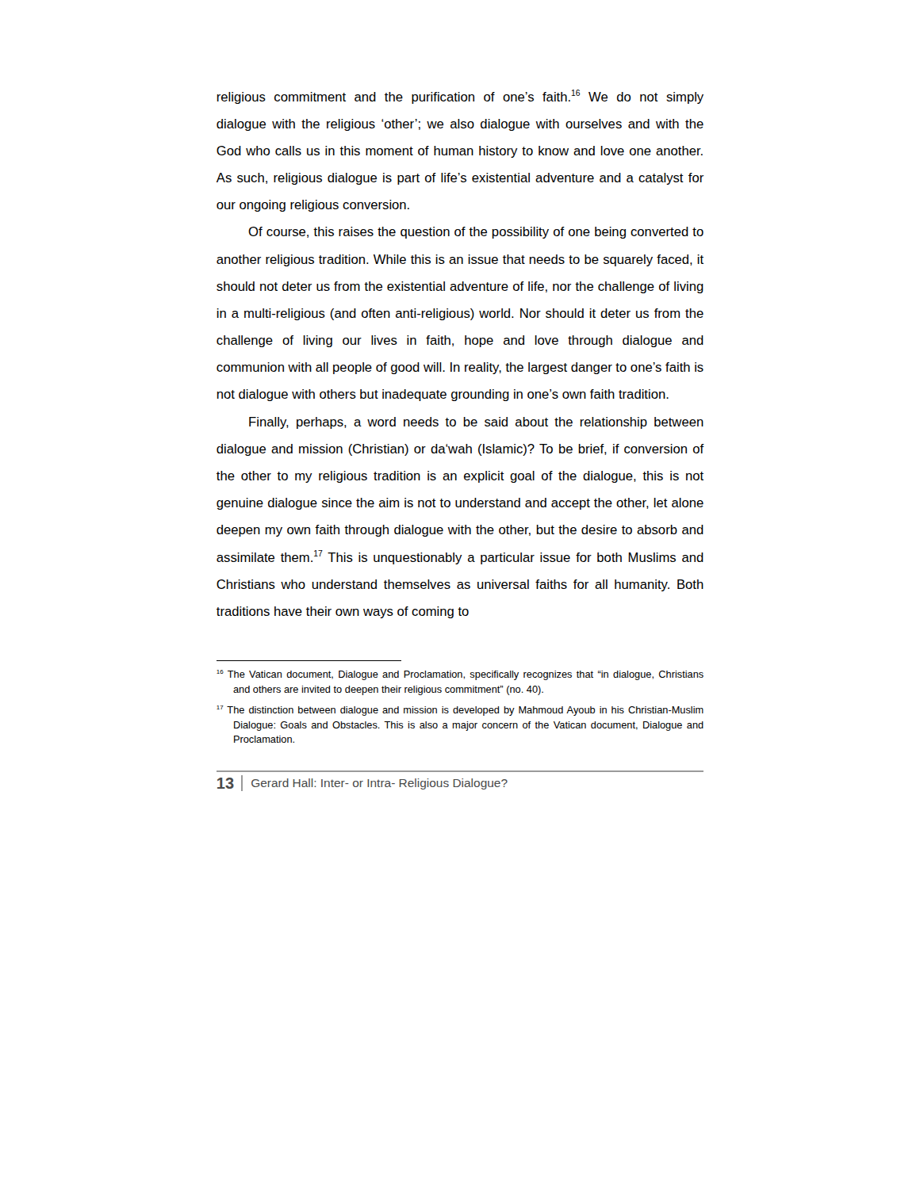religious commitment and the purification of one’s faith.16 We do not simply dialogue with the religious ‘other’; we also dialogue with ourselves and with the God who calls us in this moment of human history to know and love one another. As such, religious dialogue is part of life’s existential adventure and a catalyst for our ongoing religious conversion.
Of course, this raises the question of the possibility of one being converted to another religious tradition. While this is an issue that needs to be squarely faced, it should not deter us from the existential adventure of life, nor the challenge of living in a multi-religious (and often anti-religious) world. Nor should it deter us from the challenge of living our lives in faith, hope and love through dialogue and communion with all people of good will. In reality, the largest danger to one’s faith is not dialogue with others but inadequate grounding in one’s own faith tradition.
Finally, perhaps, a word needs to be said about the relationship between dialogue and mission (Christian) or da‘wah (Islamic)? To be brief, if conversion of the other to my religious tradition is an explicit goal of the dialogue, this is not genuine dialogue since the aim is not to understand and accept the other, let alone deepen my own faith through dialogue with the other, but the desire to absorb and assimilate them.17 This is unquestionably a particular issue for both Muslims and Christians who understand themselves as universal faiths for all humanity. Both traditions have their own ways of coming to
16 The Vatican document, Dialogue and Proclamation, specifically recognizes that “in dialogue, Christians and others are invited to deepen their religious commitment” (no. 40).
17 The distinction between dialogue and mission is developed by Mahmoud Ayoub in his Christian-Muslim Dialogue: Goals and Obstacles. This is also a major concern of the Vatican document, Dialogue and Proclamation.
13 Gerard Hall: Inter- or Intra- Religious Dialogue?